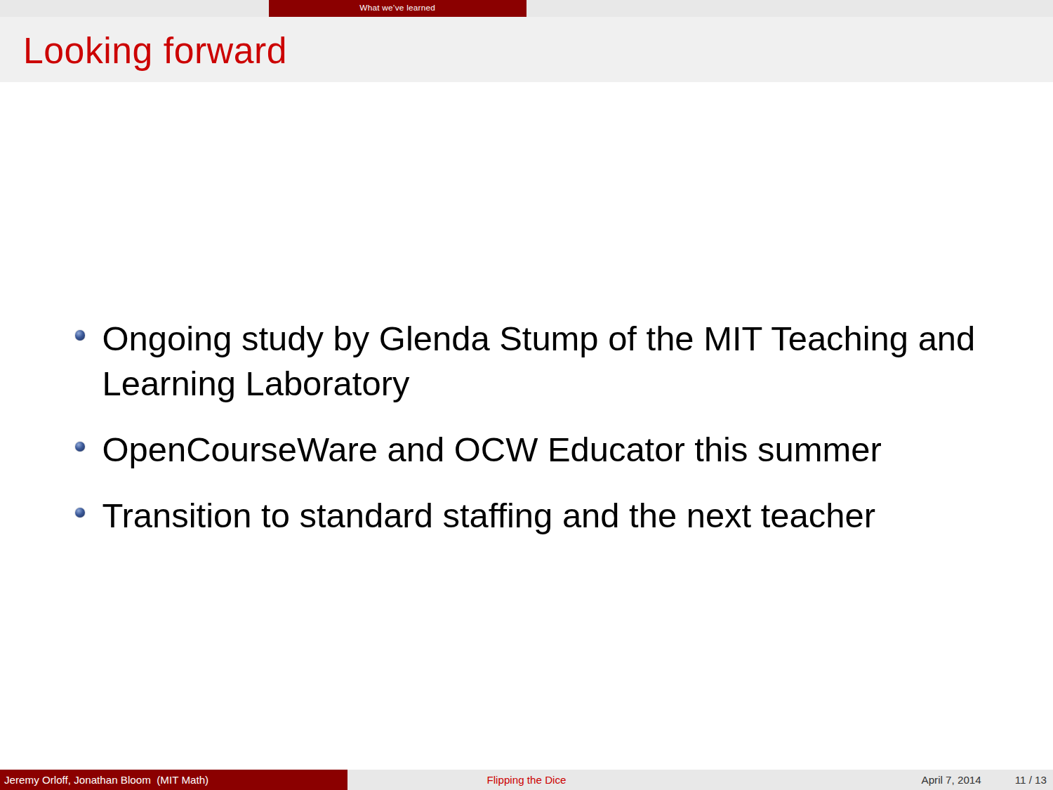What we’ve learned
Looking forward
Ongoing study by Glenda Stump of the MIT Teaching and Learning Laboratory
OpenCourseWare and OCW Educator this summer
Transition to standard staffing and the next teacher
Jeremy Orloff, Jonathan Bloom (MIT Math)
Flipping the Dice
April 7, 201411 / 13